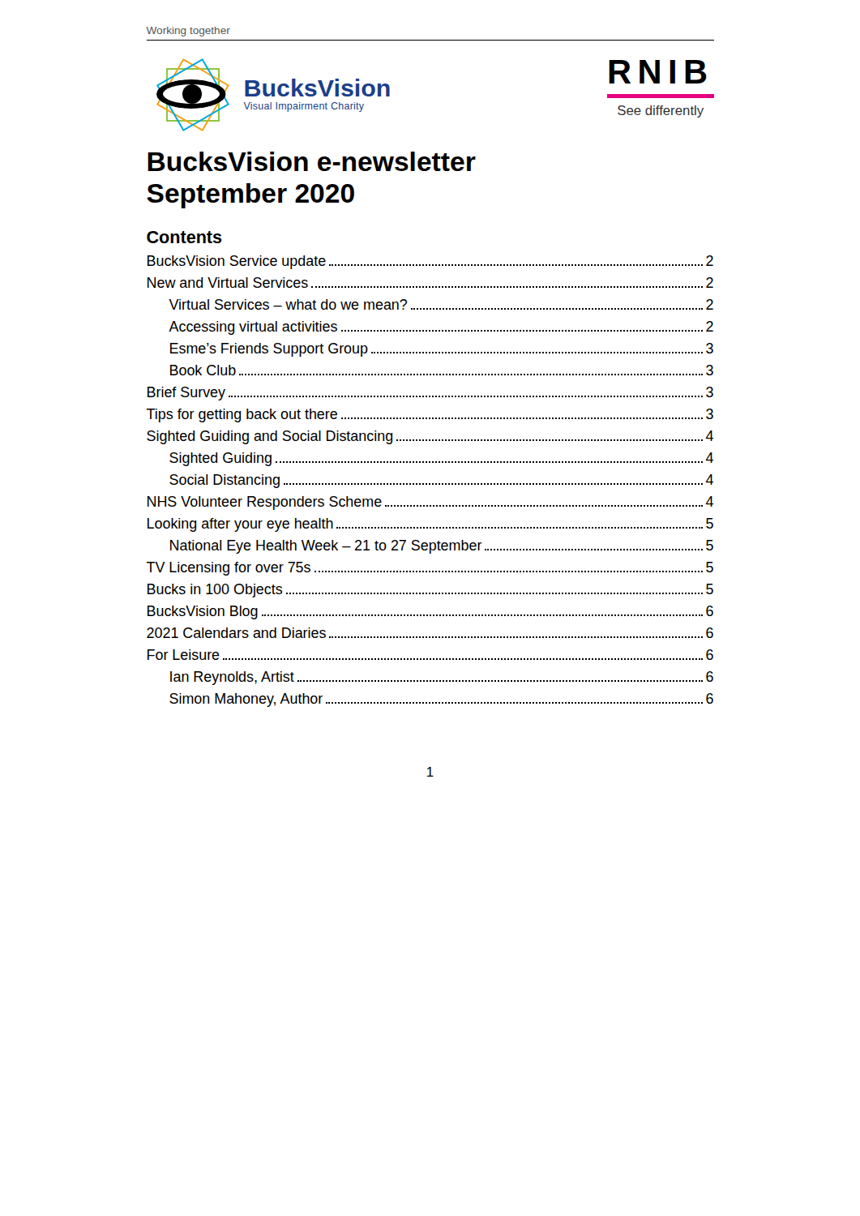Working together
BucksVision
Visual Impairment Charity
RNIB
See differently
BucksVision e-newsletter
September 2020
Contents
BucksVision Service update 2
New and Virtual Services 2
Virtual Services – what do we mean? 2
Accessing virtual activities 2
Esme’s Friends Support Group 3
Book Club 3
Brief Survey 3
Tips for getting back out there 3
Sighted Guiding and Social Distancing 4
Sighted Guiding 4
Social Distancing 4
NHS Volunteer Responders Scheme 4
Looking after your eye health 5
National Eye Health Week – 21 to 27 September 5
TV Licensing for over 75s 5
Bucks in 100 Objects 5
BucksVision Blog 6
2021 Calendars and Diaries 6
For Leisure 6
Ian Reynolds, Artist 6
Simon Mahoney, Author 6
1